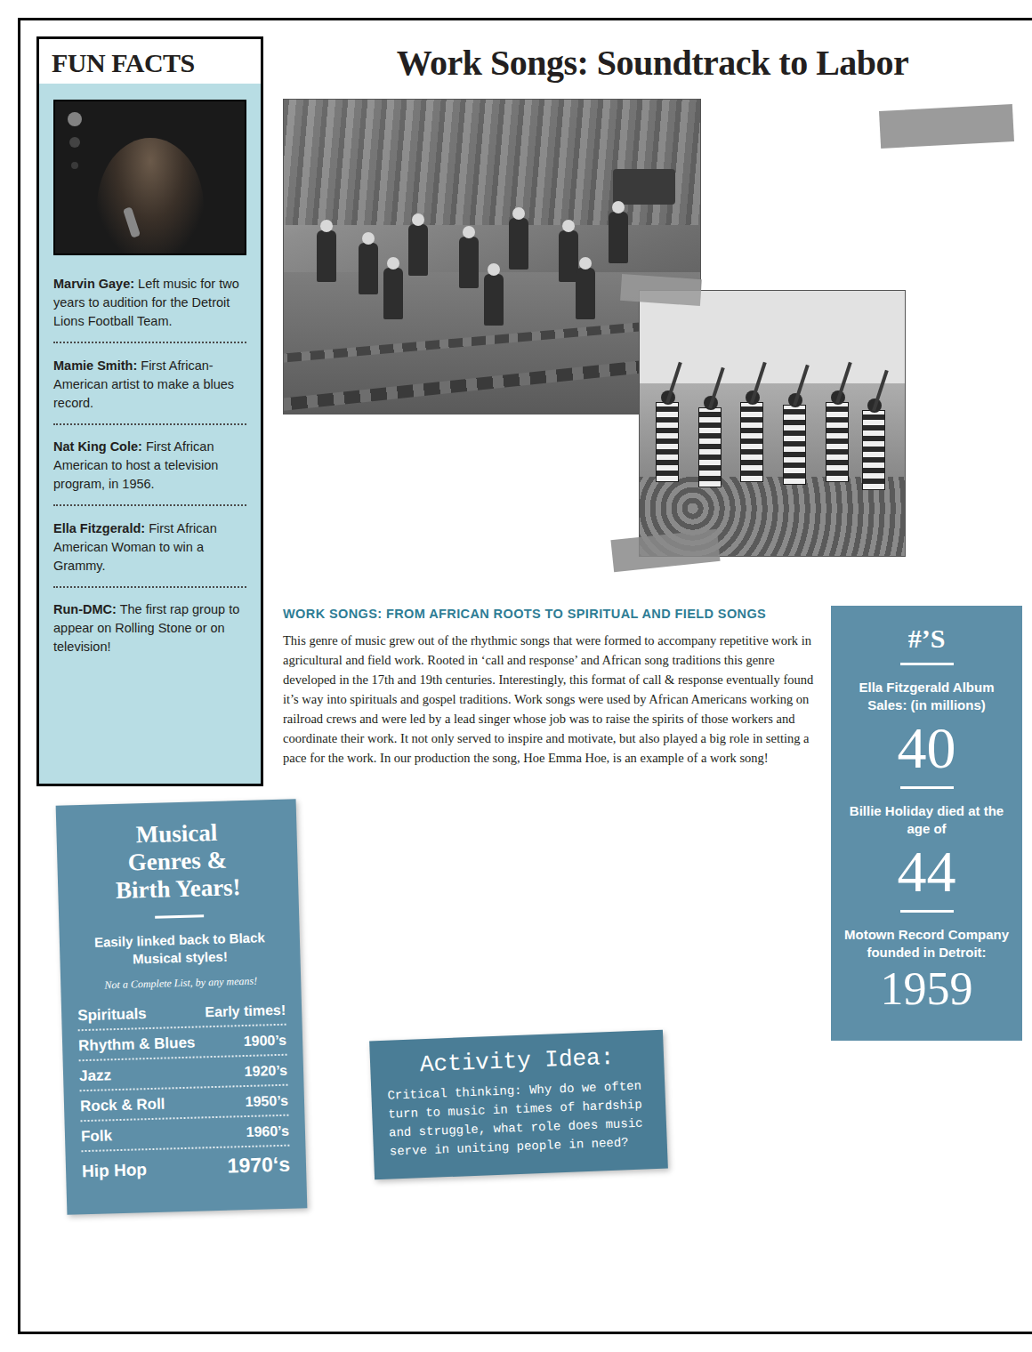FUN FACTS
Marvin Gaye: Left music for two years to audition for the Detroit Lions Football Team.
Mamie Smith: First African-American artist to make a blues record.
Nat King Cole: First African American to host a television program, in 1956.
Ella Fitzgerald: First African American Woman to win a Grammy.
Run-DMC: The first rap group to appear on Rolling Stone or on television!
Musical
Genres &
Birth Years!
Easily linked back to Black Musical styles!
Not a Complete List, by any means!
Spirituals Early times!
Rhythm & Blues 1900’s
Jazz 1920’s
Rock & Roll 1950’s
Folk 1960’s
Hip Hop 1970‘s
Work Songs: Soundtrack to Labor
WORK SONGS: FROM AFRICAN ROOTS TO SPIRITUAL AND FIELD SONGS
This genre of music grew out of the rhythmic songs that were formed to accompany repetitive work in agricultural and field work. Rooted in ‘call and response’ and African song traditions this genre developed in the 17th and 19th centuries. Interestingly, this format of call & response eventually found it’s way into spirituals and gospel traditions. Work songs were used by African Americans working on railroad crews and were led by a lead singer whose job was to raise the spirits of those workers and coordinate their work. It not only served to inspire and motivate, but also played a big role in setting a pace for the work. In our production the song, Hoe Emma Hoe, is an example of a work song!
Activity Idea:
Critical thinking: Why do we often turn to music in times of hardship and struggle, what role does music serve in uniting people in need?
#’S
Ella Fitzgerald Album Sales: (in millions)
40
Billie Holiday died at the age of
44
Motown Record Company founded in Detroit:
1959